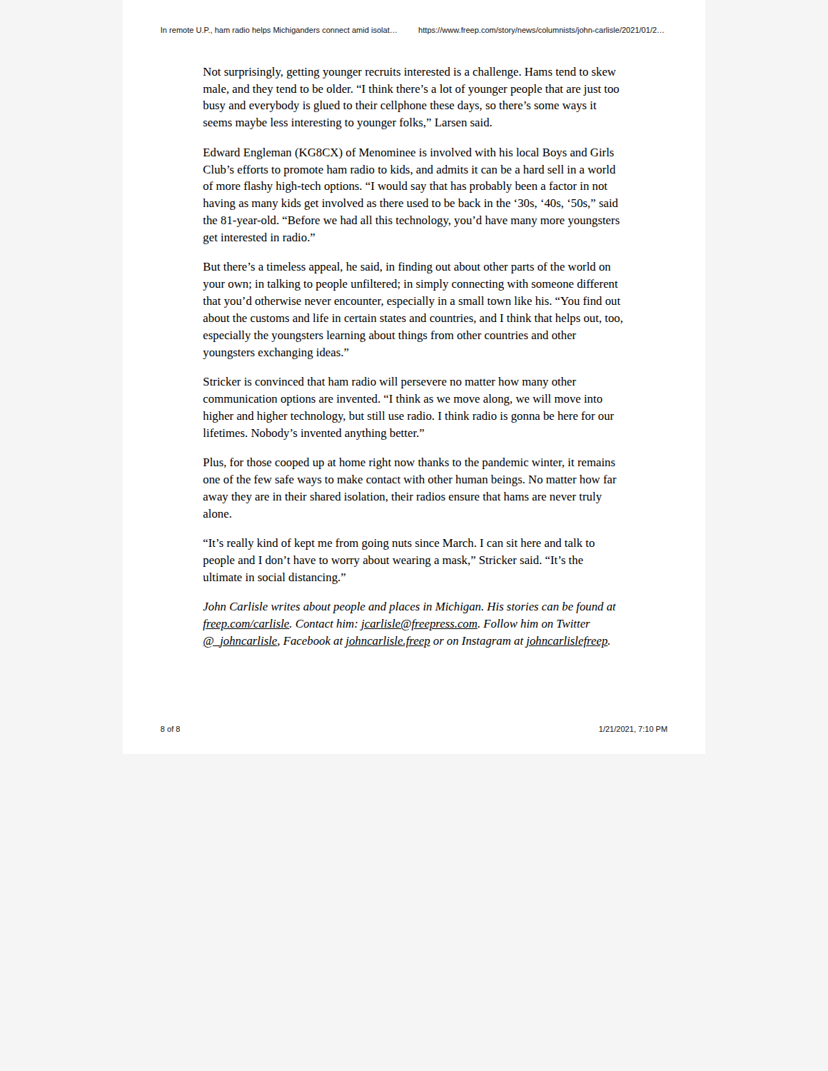In remote U.P., ham radio helps Michiganders connect amid isolation
https://www.freep.com/story/news/columnists/john-carlisle/2021/01/21/...
Not surprisingly, getting younger recruits interested is a challenge. Hams tend to skew male, and they tend to be older. “I think there’s a lot of younger people that are just too busy and everybody is glued to their cellphone these days, so there’s some ways it seems maybe less interesting to younger folks,” Larsen said.
Edward Engleman (KG8CX) of Menominee is involved with his local Boys and Girls Club’s efforts to promote ham radio to kids, and admits it can be a hard sell in a world of more flashy high-tech options. “I would say that has probably been a factor in not having as many kids get involved as there used to be back in the ‘30s, ‘40s, ‘50s,” said the 81-year-old. “Before we had all this technology, you’d have many more youngsters get interested in radio.”
But there’s a timeless appeal, he said, in finding out about other parts of the world on your own; in talking to people unfiltered; in simply connecting with someone different that you’d otherwise never encounter, especially in a small town like his. “You find out about the customs and life in certain states and countries, and I think that helps out, too, especially the youngsters learning about things from other countries and other youngsters exchanging ideas.”
Stricker is convinced that ham radio will persevere no matter how many other communication options are invented. “I think as we move along, we will move into higher and higher technology, but still use radio. I think radio is gonna be here for our lifetimes. Nobody’s invented anything better.”
Plus, for those cooped up at home right now thanks to the pandemic winter, it remains one of the few safe ways to make contact with other human beings. No matter how far away they are in their shared isolation, their radios ensure that hams are never truly alone.
“It’s really kind of kept me from going nuts since March. I can sit here and talk to people and I don’t have to worry about wearing a mask,” Stricker said. “It’s the ultimate in social distancing.”
John Carlisle writes about people and places in Michigan. His stories can be found at freep.com/carlisle. Contact him: jcarlisle@freepress.com. Follow him on Twitter @_johncarlisle, Facebook at johncarlisle.freep or on Instagram at johncarlislefreep.
8 of 8
1/21/2021, 7:10 PM